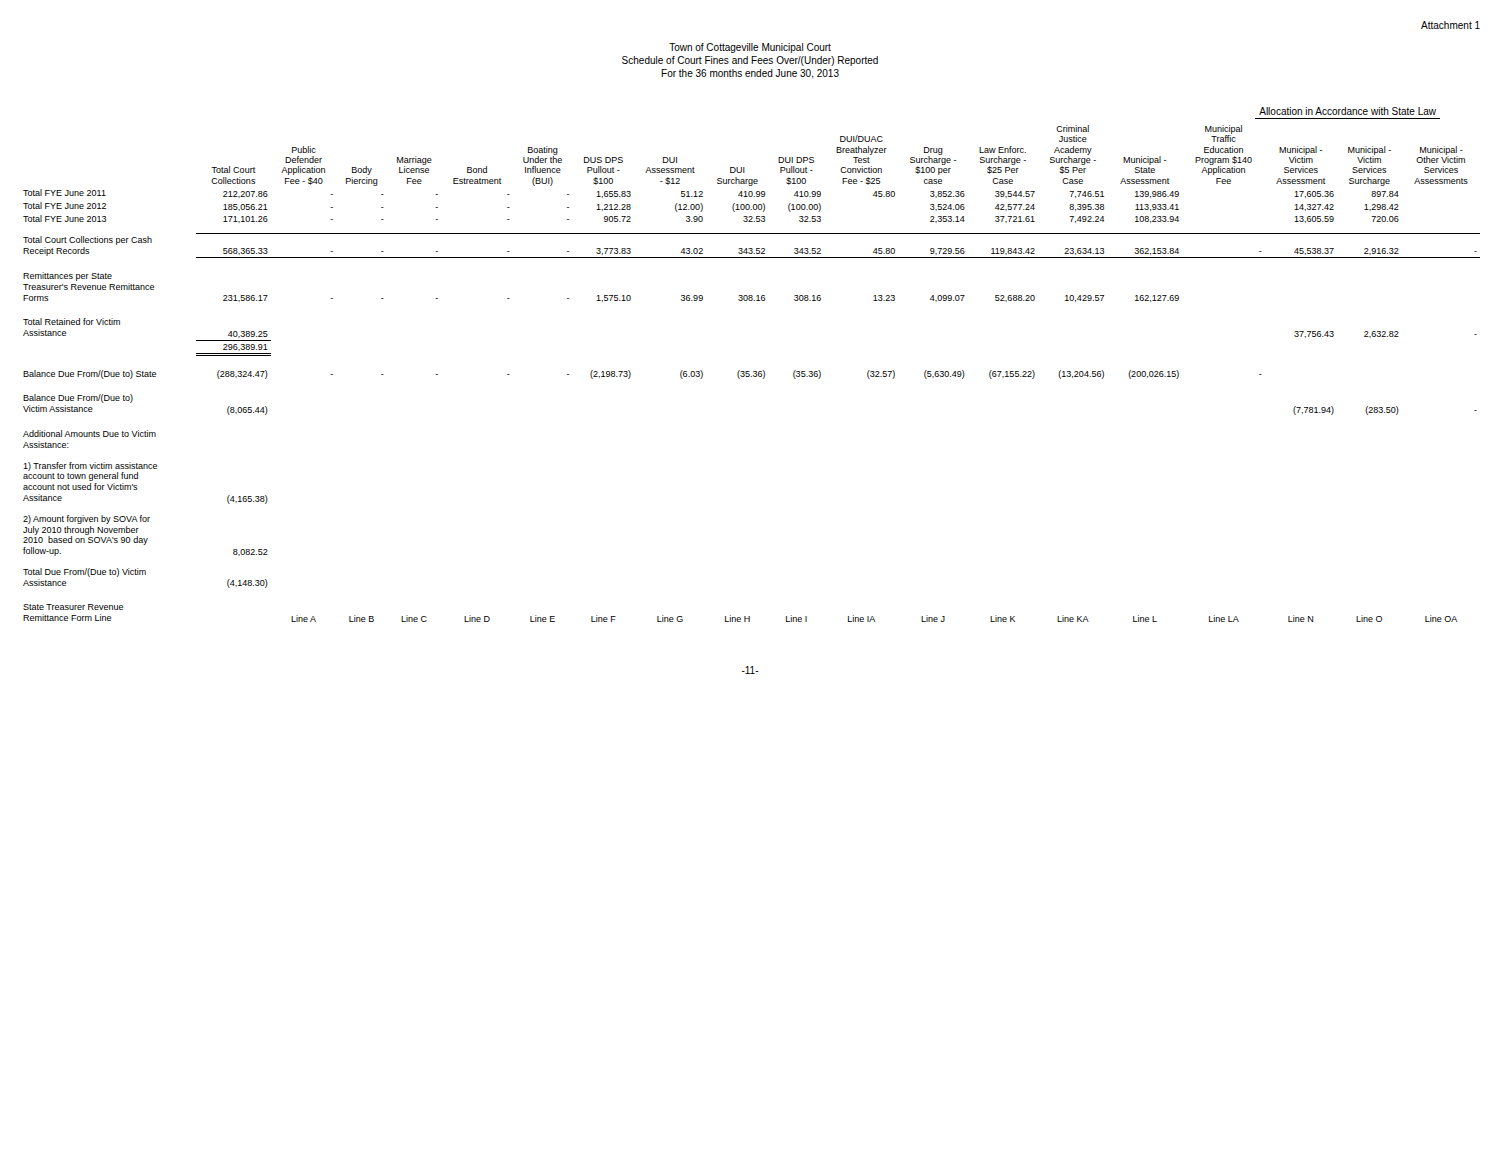Attachment 1
Town of Cottageville Municipal Court
Schedule of Court Fines and Fees Over/(Under) Reported
For the 36 months ended June 30, 2013
Allocation in Accordance with State Law
| | Total Court Collections | Public Defender Application Fee - $40 | Body Piercing | Marriage License Fee | Bond Estreatment | Boating Under the Influence (BUI) | DUS DPS Pullout - $100 | DUI Assessment - $12 | DUI Surcharge | DUI DPS Pullout - $100 | DUI/DUAC Breathalyzer Test Conviction Fee - $25 | Drug Surcharge - $100 per case | Law Enforc. Surcharge - $25 Per Case | Criminal Justice Academy Surcharge - $5 Per Case | Municipal - State Assessment | Municipal Traffic Education Program $140 Application Fee | Municipal - Victim Services Assessment | Municipal - Victim Services Surcharge | Municipal - Other Victim Services Assessments |
| --- | --- | --- | --- | --- | --- | --- | --- | --- | --- | --- | --- | --- | --- | --- | --- | --- | --- | --- | --- |
| Total FYE June 2011 | 212,207.86 | - | - | - | - | - | 1,655.83 | 51.12 | 410.99 | 410.99 | 45.80 | 3,852.36 | 39,544.57 | 7,746.51 | 139,986.49 | | 17,605.36 | 897.84 | |
| Total FYE June 2012 | 185,056.21 | - | - | - | - | - | 1,212.28 | (12.00) | (100.00) | (100.00) | | 3,524.06 | 42,577.24 | 8,395.38 | 113,933.41 | | 14,327.42 | 1,298.42 | |
| Total FYE June 2013 | 171,101.26 | - | - | - | - | - | 905.72 | 3.90 | 32.53 | 32.53 | | 2,353.14 | 37,721.61 | 7,492.24 | 108,233.94 | | 13,605.59 | 720.06 | |
| Total Court Collections per Cash Receipt Records | 568,365.33 | - | - | - | - | - | 3,773.83 | 43.02 | 343.52 | 343.52 | 45.80 | 9,729.56 | 119,843.42 | 23,634.13 | 362,153.84 | - | 45,538.37 | 2,916.32 | - |
| Remittances per State Treasurer's Revenue Remittance Forms | 231,586.17 | - | - | - | - | - | 1,575.10 | 36.99 | 308.16 | 308.16 | 13.23 | 4,099.07 | 52,688.20 | 10,429.57 | 162,127.69 | | | | |
| Total Retained for Victim Assistance | 40,389.25 | | | | | | | | | | | | | | | | 37,756.43 | 2,632.82 | - |
| | 296,389.91 | |
| Balance Due From/(Due to) State | (288,324.47) | - | - | - | - | - | (2,198.73) | (6.03) | (35.36) | (35.36) | (32.57) | (5,630.49) | (67,155.22) | (13,204.56) | (200,026.15) | - | | | |
| Balance Due From/(Due to) Victim Assistance | (8,065.44) | | (7,781.94) | (283.50) | - |
| Additional Amounts Due to Victim Assistance: | |
| 1) Transfer from victim assistance account to town general fund account not used for Victim's Assitance | (4,165.38) | |
| 2) Amount forgiven by SOVA for July 2010 through November 2010 based on SOVA's 90 day follow-up. | 8,082.52 | |
| Total Due From/(Due to) Victim Assistance | (4,148.30) | |
| State Treasurer Revenue Remittance Form Line | | Line A | Line B | Line C | Line D | Line E | Line F | Line G | Line H | Line I | Line IA | Line J | Line K | Line KA | Line L | Line LA | Line N | Line O | Line OA |
-11-